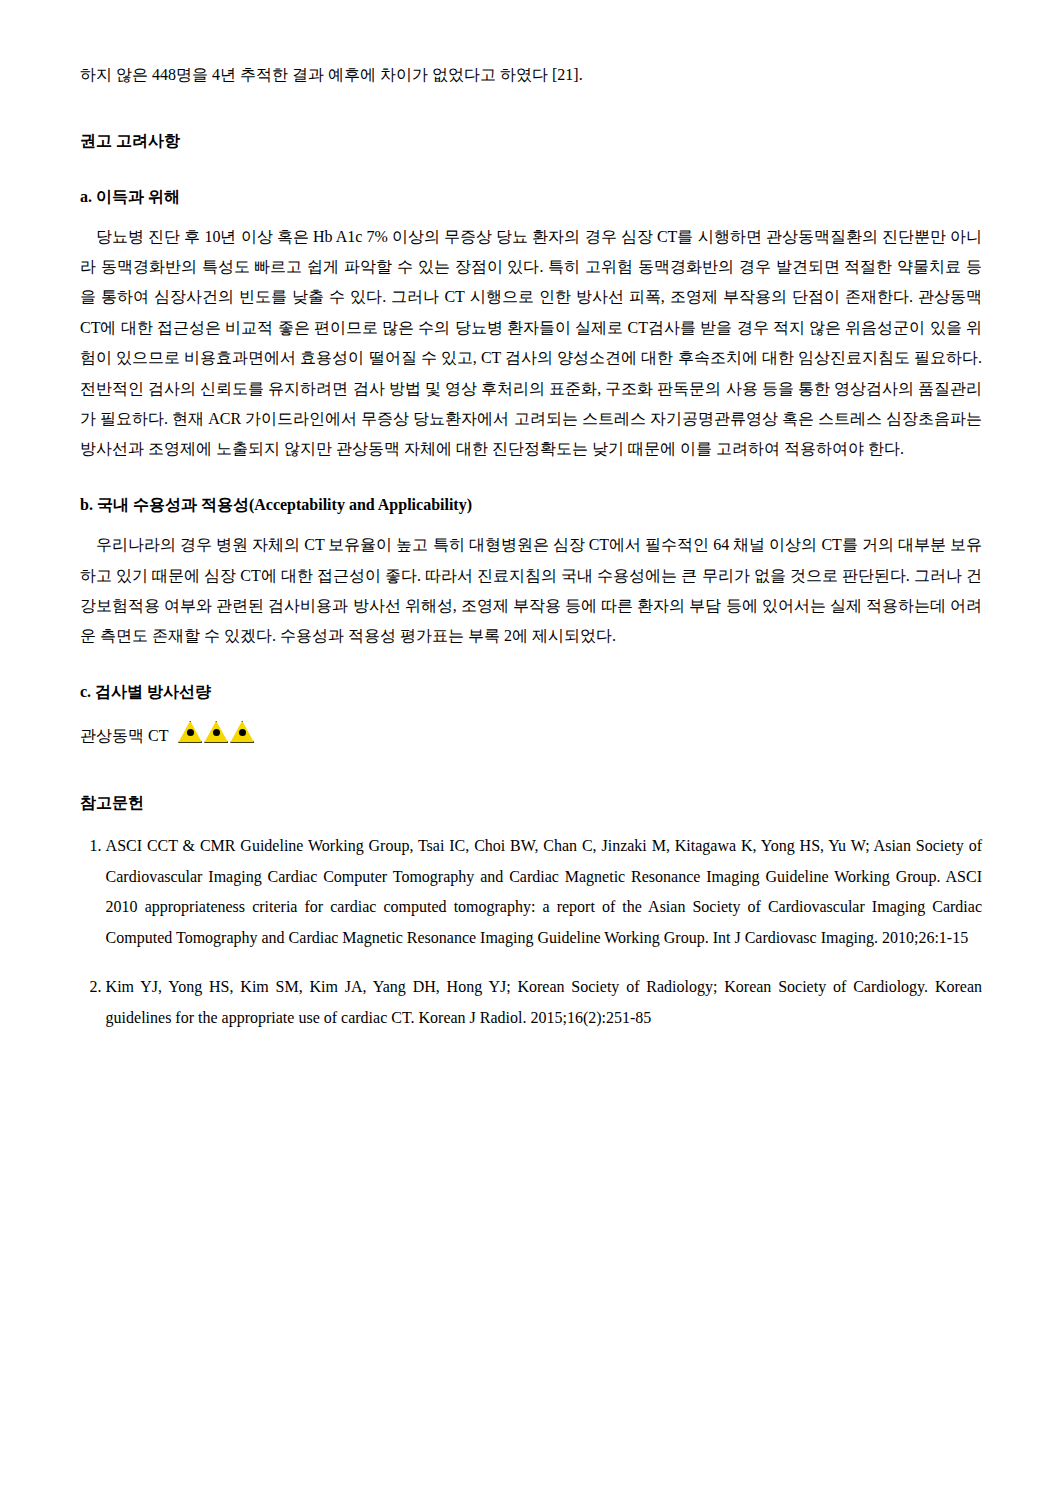하지 않은 448명을 4년 추적한 결과 예후에 차이가 없었다고 하였다 [21].
권고 고려사항
a. 이득과 위해
당뇨병 진단 후 10년 이상 혹은 Hb A1c 7% 이상의 무증상 당뇨 환자의 경우 심장 CT를 시행하면 관상동맥질환의 진단뿐만 아니라 동맥경화반의 특성도 빠르고 쉽게 파악할 수 있는 장점이 있다. 특히 고위험 동맥경화반의 경우 발견되면 적절한 약물치료 등을 통하여 심장사건의 빈도를 낮출 수 있다. 그러나 CT 시행으로 인한 방사선 피폭, 조영제 부작용의 단점이 존재한다. 관상동맥CT에 대한 접근성은 비교적 좋은 편이므로 많은 수의 당뇨병 환자들이 실제로 CT검사를 받을 경우 적지 않은 위음성군이 있을 위험이 있으므로 비용효과면에서 효용성이 떨어질 수 있고, CT 검사의 양성소견에 대한 후속조치에 대한 임상진료지침도 필요하다. 전반적인 검사의 신뢰도를 유지하려면 검사 방법 및 영상 후처리의 표준화, 구조화 판독문의 사용 등을 통한 영상검사의 품질관리가 필요하다. 현재 ACR 가이드라인에서 무증상 당뇨환자에서 고려되는 스트레스 자기공명관류영상 혹은 스트레스 심장초음파는 방사선과 조영제에 노출되지 않지만 관상동맥 자체에 대한 진단정확도는 낮기 때문에 이를 고려하여 적용하여야 한다.
b. 국내 수용성과 적용성(Acceptability and Applicability)
우리나라의 경우 병원 자체의 CT 보유율이 높고 특히 대형병원은 심장 CT에서 필수적인 64 채널 이상의 CT를 거의 대부분 보유하고 있기 때문에 심장 CT에 대한 접근성이 좋다. 따라서 진료지침의 국내 수용성에는 큰 무리가 없을 것으로 판단된다. 그러나 건강보험적용 여부와 관련된 검사비용과 방사선 위해성, 조영제 부작용 등에 따른 환자의 부담 등에 있어서는 실제 적용하는데 어려운 측면도 존재할 수 있겠다. 수용성과 적용성 평가표는 부록 2에 제시되었다.
c. 검사별 방사선량
관상동맥 CT
참고문헌
ASCI CCT & CMR Guideline Working Group, Tsai IC, Choi BW, Chan C, Jinzaki M, Kitagawa K, Yong HS, Yu W; Asian Society of Cardiovascular Imaging Cardiac Computer Tomography and Cardiac Magnetic Resonance Imaging Guideline Working Group. ASCI 2010 appropriateness criteria for cardiac computed tomography: a report of the Asian Society of Cardiovascular Imaging Cardiac Computed Tomography and Cardiac Magnetic Resonance Imaging Guideline Working Group. Int J Cardiovasc Imaging. 2010;26:1-15
Kim YJ, Yong HS, Kim SM, Kim JA, Yang DH, Hong YJ; Korean Society of Radiology; Korean Society of Cardiology. Korean guidelines for the appropriate use of cardiac CT. Korean J Radiol. 2015;16(2):251-85